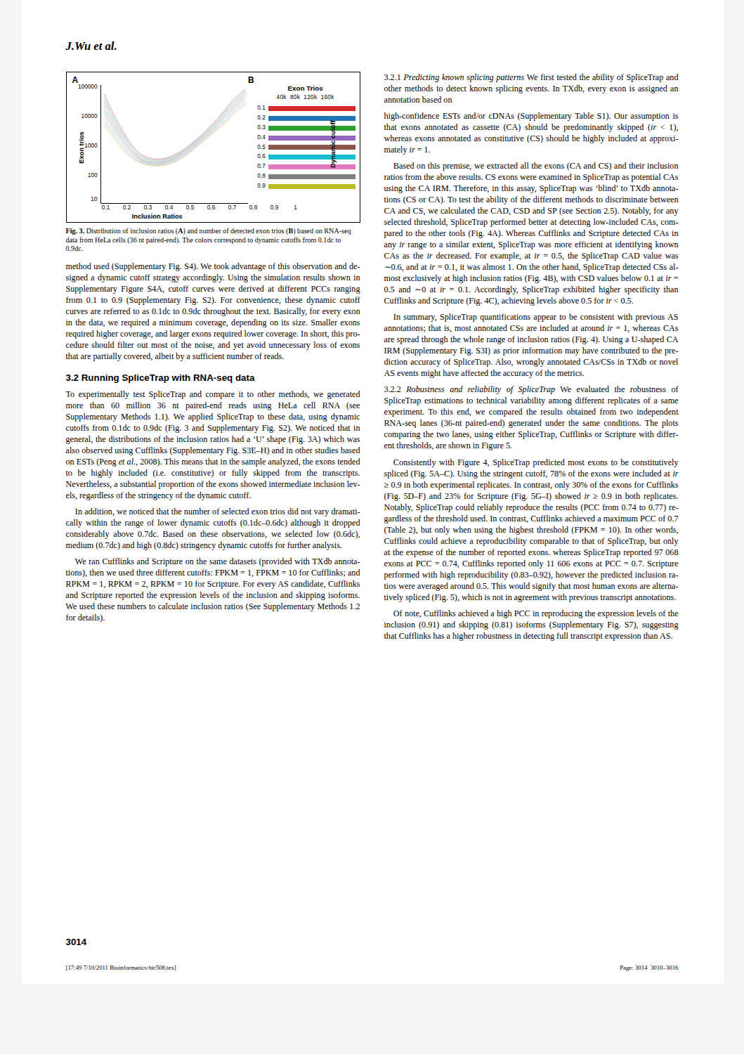J.Wu et al.
A
B
Exon trios
100000
10000
1000
100
10
0.1
0.2
0.3
0.4
0.5
0.6
0.7
0.8
0.9
1
Inclusion Ratios
Exon Trios
40k 80k 120k 160k
0.1
0.2
0.3
0.4
0.5
0.6
0.7
0.8
0.9
Dynamic cutoff
Fig. 3. Distribution of inclusion ratios (A) and number of detected exon trios (B) based on RNA-seq data from HeLa cells (36 nt paired-end). The colors correspond to dynamic cutoffs from 0.1dc to 0.9dc.
method used (Supplementary Fig. S4). We took advantage of this observation and designed a dynamic cutoff strategy accordingly. Using the simulation results shown in Supplementary Figure S4A, cutoff curves were derived at different PCCs ranging from 0.1 to 0.9 (Supplementary Fig. S2). For convenience, these dynamic cutoff curves are referred to as 0.1dc to 0.9dc throughout the text. Basically, for every exon in the data, we required a minimum coverage, depending on its size. Smaller exons required higher coverage, and larger exons required lower coverage. In short, this procedure should filter out most of the noise, and yet avoid unnecessary loss of exons that are partially covered, albeit by a sufficient number of reads.
3.2 Running SpliceTrap with RNA-seq data
To experimentally test SpliceTrap and compare it to other methods, we generated more than 60 million 36 nt paired-end reads using HeLa cell RNA (see Supplementary Methods 1.1). We applied SpliceTrap to these data, using dynamic cutoffs from 0.1dc to 0.9dc (Fig. 3 and Supplementary Fig. S2). We noticed that in general, the distributions of the inclusion ratios had a ‘U’ shape (Fig. 3A) which was also observed using Cufflinks (Supplementary Fig. S3E–H) and in other studies based on ESTs (Peng et al., 2008). This means that in the sample analyzed, the exons tended to be highly included (i.e. constitutive) or fully skipped from the transcripts. Nevertheless, a substantial proportion of the exons showed intermediate inclusion levels, regardless of the stringency of the dynamic cutoff.
In addition, we noticed that the number of selected exon trios did not vary dramatically within the range of lower dynamic cutoffs (0.1dc–0.6dc) although it dropped considerably above 0.7dc. Based on these observations, we selected low (0.6dc), medium (0.7dc) and high (0.8dc) stringency dynamic cutoffs for further analysis.
We ran Cufflinks and Scripture on the same datasets (provided with TXdb annotations), then we used three different cutoffs: FPKM = 1, FPKM = 10 for Cufflinks; and RPKM = 1, RPKM = 2, RPKM = 10 for Scripture. For every AS candidate, Cufflinks and Scripture reported the expression levels of the inclusion and skipping isoforms. We used these numbers to calculate inclusion ratios (See Supplementary Methods 1.2 for details).
3.2.1 Predicting known splicing patterns
We first tested the ability of SpliceTrap and other methods to detect known splicing events. In TXdb, every exon is assigned an annotation based on
high-confidence ESTs and/or cDNAs (Supplementary Table S1). Our assumption is that exons annotated as cassette (CA) should be predominantly skipped (ir < 1), whereas exons annotated as constitutive (CS) should be highly included at approximately ir = 1.
Based on this premise, we extracted all the exons (CA and CS) and their inclusion ratios from the above results. CS exons were examined in SpliceTrap as potential CAs using the CA IRM. Therefore, in this assay, SpliceTrap was ‘blind’ to TXdb annotations (CS or CA). To test the ability of the different methods to discriminate between CA and CS, we calculated the CAD, CSD and SP (see Section 2.5). Notably, for any selected threshold, SpliceTrap performed better at detecting low-included CAs, compared to the other tools (Fig. 4A). Whereas Cufflinks and Scripture detected CAs in any ir range to a similar extent, SpliceTrap was more efficient at identifying known CAs as the ir decreased. For example, at ir = 0.5, the SpliceTrap CAD value was ∼0.6, and at ir = 0.1, it was almost 1. On the other hand, SpliceTrap detected CSs almost exclusively at high inclusion ratios (Fig. 4B), with CSD values below 0.1 at ir = 0.5 and ∼0 at ir = 0.1. Accordingly, SpliceTrap exhibited higher specificity than Cufflinks and Scripture (Fig. 4C), achieving levels above 0.5 for ir < 0.5.
In summary, SpliceTrap quantifications appear to be consistent with previous AS annotations; that is, most annotated CSs are included at around ir = 1, whereas CAs are spread through the whole range of inclusion ratios (Fig. 4). Using a U-shaped CA IRM (Supplementary Fig. S3I) as prior information may have contributed to the prediction accuracy of SpliceTrap. Also, wrongly annotated CAs/CSs in TXdb or novel AS events might have affected the accuracy of the metrics.
3.2.2 Robustness and reliability of SpliceTrap
We evaluated the robustness of SpliceTrap estimations to technical variability among different replicates of a same experiment. To this end, we compared the results obtained from two independent RNA-seq lanes (36-nt paired-end) generated under the same conditions. The plots comparing the two lanes, using either SpliceTrap, Cufflinks or Scripture with different thresholds, are shown in Figure 5.
Consistently with Figure 4, SpliceTrap predicted most exons to be constitutively spliced (Fig. 5A–C). Using the stringent cutoff, 78% of the exons were included at ir ≥ 0.9 in both experimental replicates. In contrast, only 30% of the exons for Cufflinks (Fig. 5D–F) and 23% for Scripture (Fig. 5G–I) showed ir ≥ 0.9 in both replicates. Notably, SpliceTrap could reliably reproduce the results (PCC from 0.74 to 0.77) regardless of the threshold used. In contrast, Cufflinks achieved a maximum PCC of 0.7 (Table 2), but only when using the highest threshold (FPKM = 10). In other words, Cufflinks could achieve a reproducibility comparable to that of SpliceTrap, but only at the expense of the number of reported exons. whereas SpliceTrap reported 97 068 exons at PCC = 0.74, Cufflinks reported only 11 606 exons at PCC = 0.7. Scripture performed with high reproducibility (0.83–0.92), however the predicted inclusion ratios were averaged around 0.5. This would signify that most human exons are alternatively spliced (Fig. 5), which is not in agreement with previous transcript annotations.
Of note, Cufflinks achieved a high PCC in reproducing the expression levels of the inclusion (0.91) and skipping (0.81) isoforms (Supplementary Fig. S7), suggesting that Cufflinks has a higher robustness in detecting full transcript expression than AS.
3014
[17:49 7/10/2011 Bioinformatics-btr508.tex]
Page: 3014 3010–3016